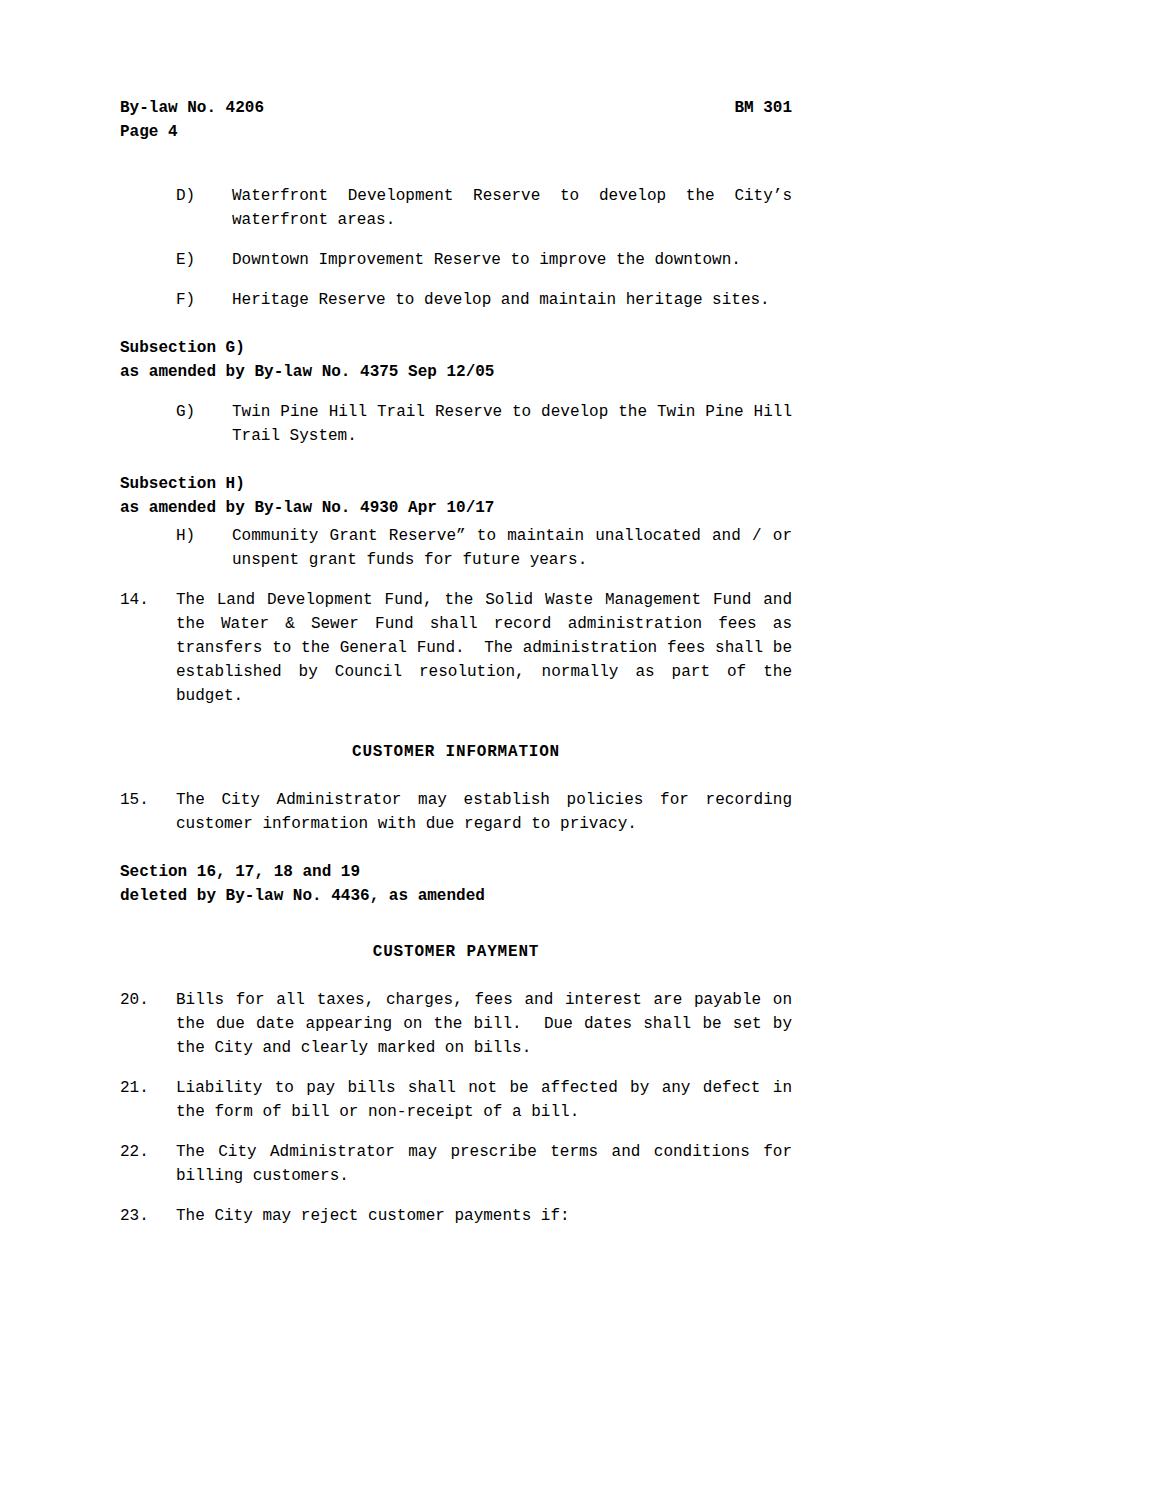By-law No. 4206
Page 4
BM 301
D)
Waterfront Development Reserve to develop the City’s waterfront areas.
E)
Downtown Improvement Reserve to improve the downtown.
F)
Heritage Reserve to develop and maintain heritage sites.
Subsection G)
as amended by By-law No. 4375 Sep 12/05
G)
Twin Pine Hill Trail Reserve to develop the Twin Pine Hill Trail System.
Subsection H)
as amended by By-law No. 4930 Apr 10/17
H)
Community Grant Reserve” to maintain unallocated and / or unspent grant funds for future years.
14.
The Land Development Fund, the Solid Waste Management Fund and the Water & Sewer Fund shall record administration fees as transfers to the General Fund. The administration fees shall be established by Council resolution, normally as part of the budget.
CUSTOMER INFORMATION
15.
The City Administrator may establish policies for recording customer information with due regard to privacy.
Section 16, 17, 18 and 19
deleted by By-law No. 4436, as amended
CUSTOMER PAYMENT
20.
Bills for all taxes, charges, fees and interest are payable on the due date appearing on the bill. Due dates shall be set by the City and clearly marked on bills.
21.
Liability to pay bills shall not be affected by any defect in the form of bill or non-receipt of a bill.
22.
The City Administrator may prescribe terms and conditions for billing customers.
23.
The City may reject customer payments if: